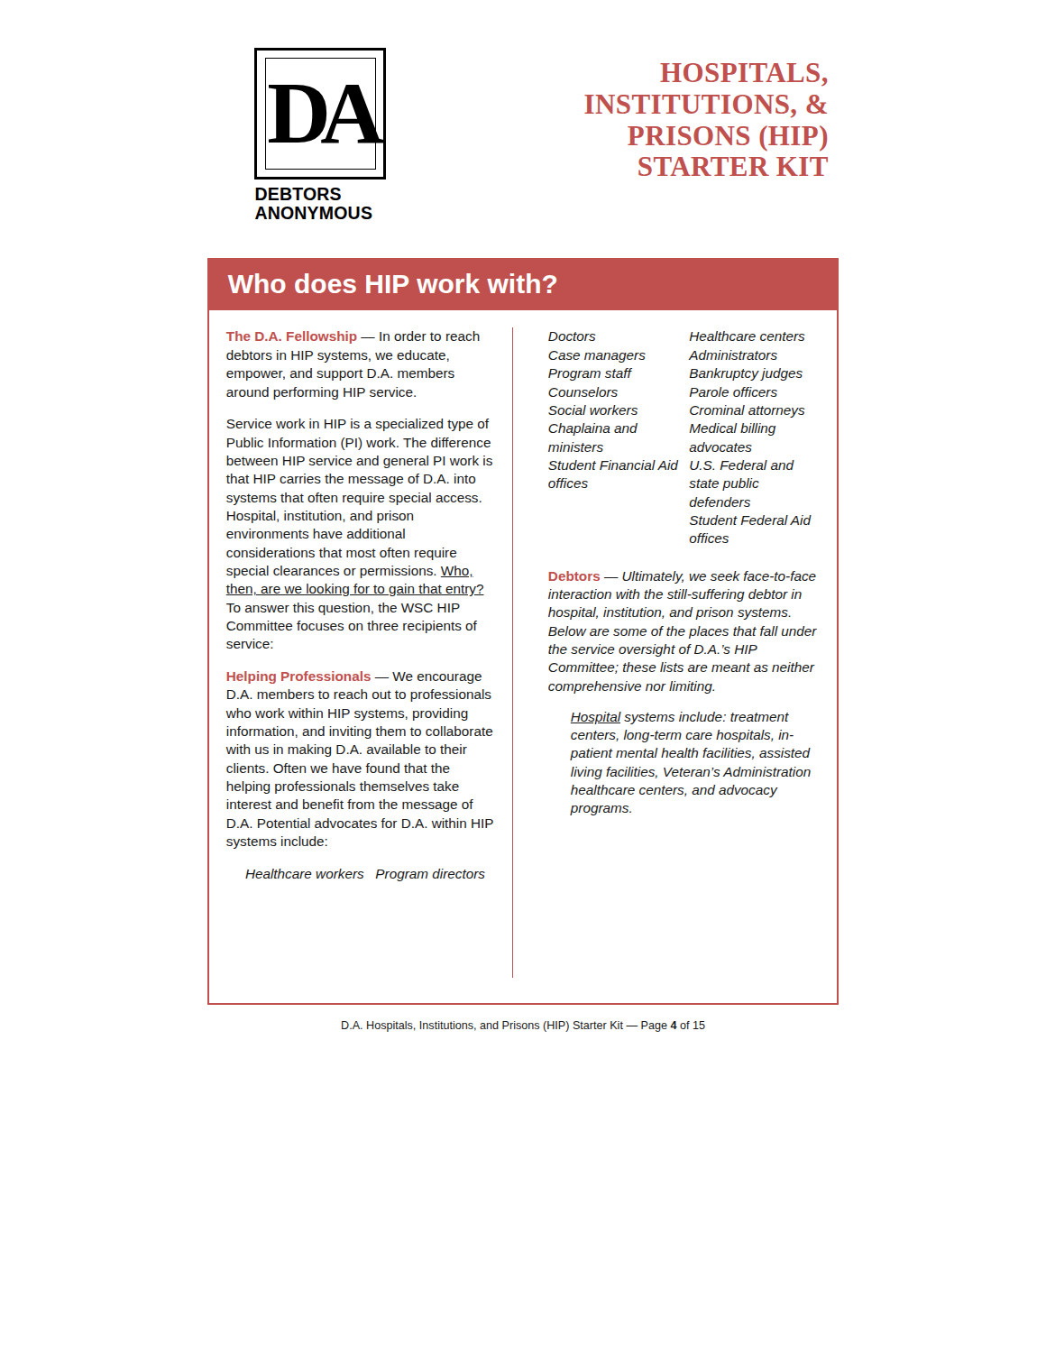DA®
DEBTORS
ANONYMOUS
Hospitals,
Institutions, &
Prisons (HIP)
Starter Kit
Who does HIP work with?
The D.A. Fellowship — In order to reach debtors in HIP systems, we educate, empower, and support D.A. members around performing HIP service.
Service work in HIP is a specialized type of Public Information (PI) work. The difference between HIP service and general PI work is that HIP carries the message of D.A. into systems that often require special access. Hospital, institution, and prison environments have additional considerations that most often require special clearances or permissions. Who, then, are we looking for to gain that entry? To answer this question, the WSC HIP Committee focuses on three recipients of service:
Helping Professionals — We encourage D.A. members to reach out to professionals who work within HIP systems, providing information, and inviting them to collaborate with us in making D.A. available to their clients. Often we have found that the helping professionals themselves take interest and benefit from the message of D.A. Potential advocates for D.A. within HIP systems include:
Healthcare workers
Program directors
Doctors
Case managers
Program staff
Counselors
Social workers
Chaplaina and ministers
Student Financial Aid offices
Healthcare centers
Administrators
Bankruptcy judges
Parole officers
Crominal attorneys
Medical billing advocates
U.S. Federal and state public defenders
Student Federal Aid offices
Debtors — Ultimately, we seek face-to-face interaction with the still-suffering debtor in hospital, institution, and prison systems. Below are some of the places that fall under the service oversight of D.A.’s HIP Committee; these lists are meant as neither comprehensive nor limiting.
Hospital systems include: treatment centers, long-term care hospitals, in-patient mental health facilities, assisted living facilities, Veteran’s Administration healthcare centers, and advocacy programs.
D.A. Hospitals, Institutions, and Prisons (HIP) Starter Kit — Page 4 of 15